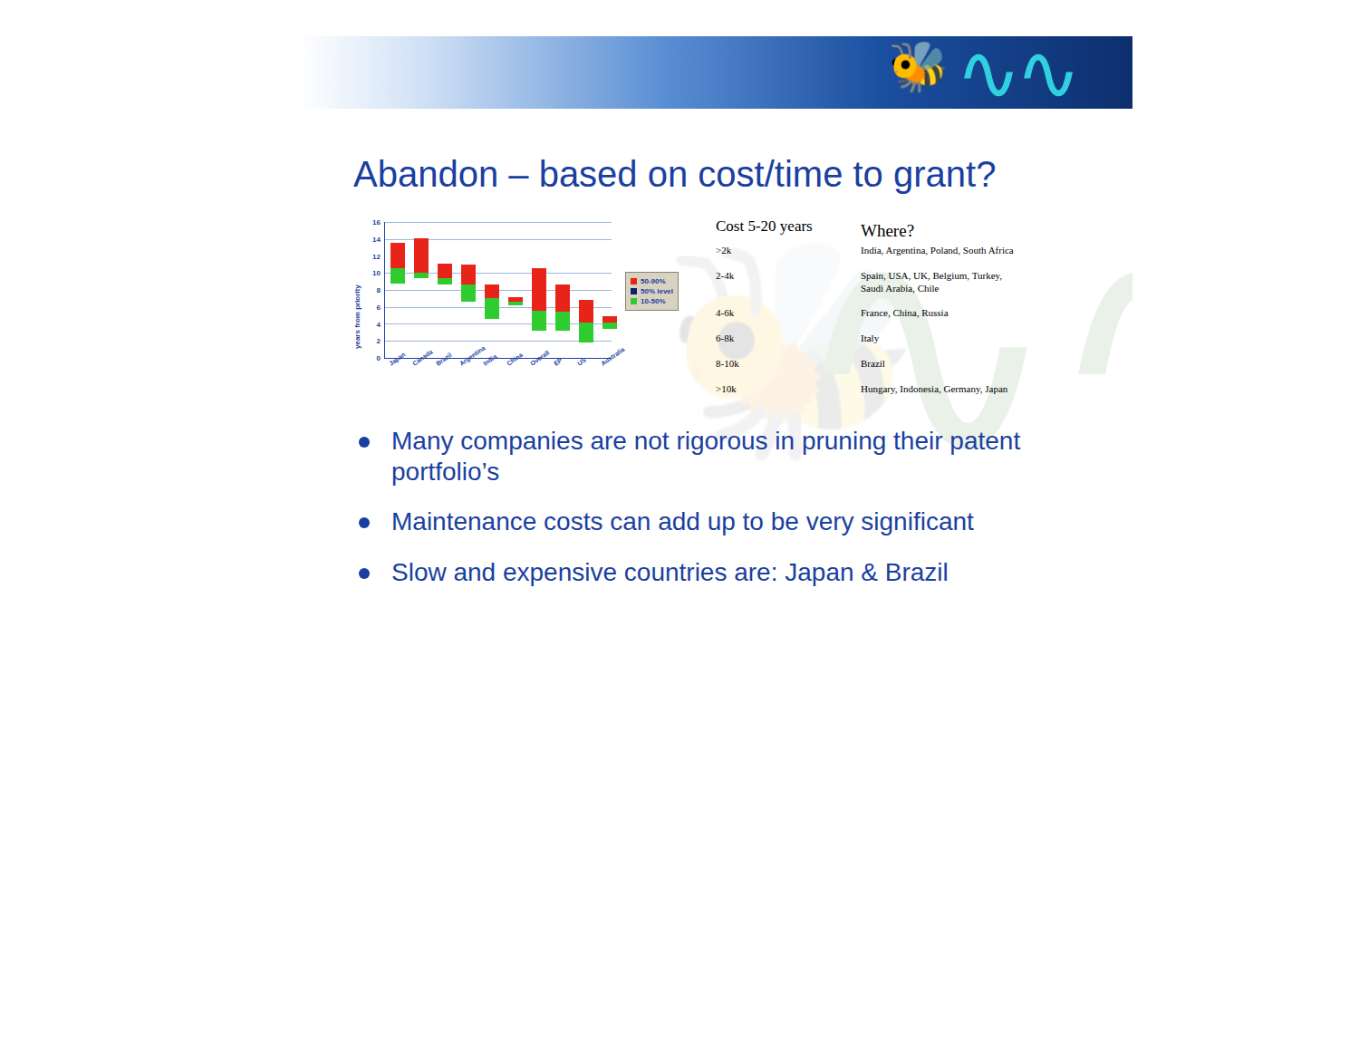🐝
∿∿
🐝
∿∿
Abandon – based on cost/time to grant?
years from priority
16
14
12
10
8
6
4
2
0
Japan Canada Brazil Argentina India China Overall EP US Australia
50-90%
50% level
10-50%
Cost 5-20 years
Where?
| >2k | India, Argentina, Poland, South Africa |
| 2-4k | Spain, USA, UK, Belgium, Turkey, Saudi Arabia, Chile |
| 4-6k | France, China, Russia |
| 6-8k | Italy |
| 8-10k | Brazil |
| >10k | Hungary, Indonesia, Germany, Japan |
Many companies are not rigorous in pruning their patent portfolio’s
Maintenance costs can add up to be very significant
Slow and expensive countries are: Japan & Brazil